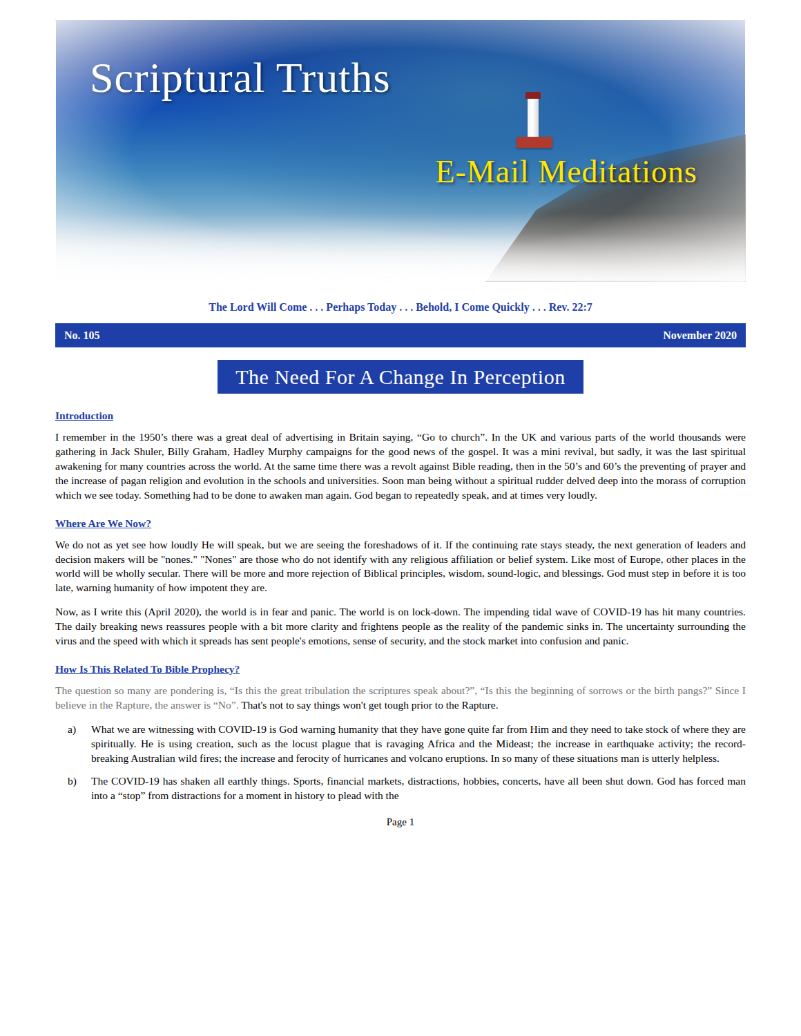Scriptural Truths
E-Mail Meditations
The Lord Will Come . . . Perhaps Today . . . Behold, I Come Quickly . . . Rev. 22:7
No. 105 November 2020
The Need For A Change In Perception
Introduction
I remember in the 1950’s there was a great deal of advertising in Britain saying, “Go to church”. In the UK and various parts of the world thousands were gathering in Jack Shuler, Billy Graham, Hadley Murphy campaigns for the good news of the gospel. It was a mini revival, but sadly, it was the last spiritual awakening for many countries across the world. At the same time there was a revolt against Bible reading, then in the 50’s and 60’s the preventing of prayer and the increase of pagan religion and evolution in the schools and universities. Soon man being without a spiritual rudder delved deep into the morass of corruption which we see today. Something had to be done to awaken man again. God began to repeatedly speak, and at times very loudly.
Where Are We Now?
We do not as yet see how loudly He will speak, but we are seeing the foreshadows of it. If the continuing rate stays steady, the next generation of leaders and decision makers will be "nones." "Nones" are those who do not identify with any religious affiliation or belief system. Like most of Europe, other places in the world will be wholly secular. There will be more and more rejection of Biblical principles, wisdom, sound-logic, and blessings. God must step in before it is too late, warning humanity of how impotent they are.
Now, as I write this (April 2020), the world is in fear and panic. The world is on lock-down. The impending tidal wave of COVID-19 has hit many countries. The daily breaking news reassures people with a bit more clarity and frightens people as the reality of the pandemic sinks in. The uncertainty surrounding the virus and the speed with which it spreads has sent people's emotions, sense of security, and the stock market into confusion and panic.
How Is This Related To Bible Prophecy?
The question so many are pondering is, “Is this the great tribulation the scriptures speak about?”, “Is this the beginning of sorrows or the birth pangs?” Since I believe in the Rapture, the answer is “No”. That's not to say things won't get tough prior to the Rapture.
a) What we are witnessing with COVID-19 is God warning humanity that they have gone quite far from Him and they need to take stock of where they are spiritually. He is using creation, such as the locust plague that is ravaging Africa and the Mideast; the increase in earthquake activity; the record-breaking Australian wild fires; the increase and ferocity of hurricanes and volcano eruptions. In so many of these situations man is utterly helpless.
b) The COVID-19 has shaken all earthly things. Sports, financial markets, distractions, hobbies, concerts, have all been shut down. God has forced man into a “stop” from distractions for a moment in history to plead with the
Page 1